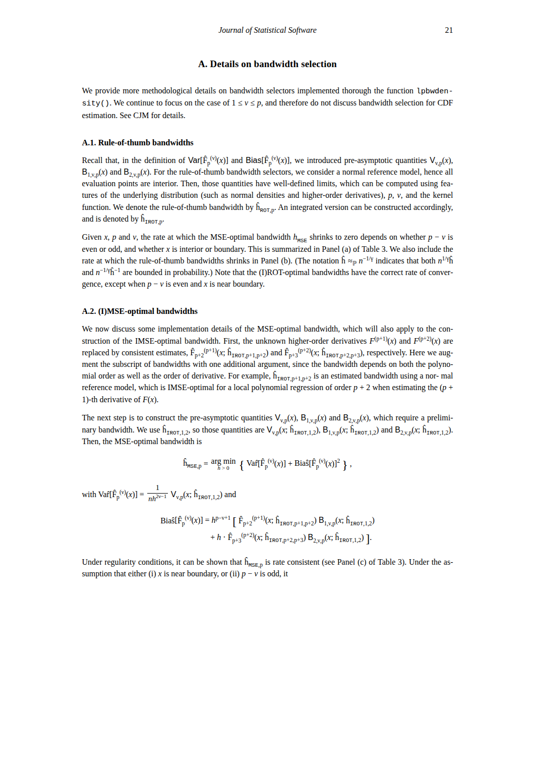Journal of Statistical Software 21
A. Details on bandwidth selection
We provide more methodological details on bandwidth selectors implemented thorough the function lpbwdensity(). We continue to focus on the case of 1 ≤ ν ≤ p, and therefore do not discuss bandwidth selection for CDF estimation. See CJM for details.
A.1. Rule-of-thumb bandwidths
Recall that, in the definition of Var[F̂p(ν)(x)] and Bias[F̂p(ν)(x)], we introduced pre-asymptotic quantities Vν,p(x), B1,ν,p(x) and B2,ν,p(x). For the rule-of-thumb bandwidth selectors, we consider a normal reference model, hence all evaluation points are interior. Then, those quantities have well-defined limits, which can be computed using features of the underlying distribution (such as normal densities and higher-order derivatives), p, ν, and the kernel function. We denote the rule-of-thumb bandwidth by ĥROT,p. An integrated version can be constructed accordingly, and is denoted by ĥIROT,p.
Given x, p and ν, the rate at which the MSE-optimal bandwidth hMSE shrinks to zero depends on whether p − ν is even or odd, and whether x is interior or boundary. This is summarized in Panel (a) of Table 3. We also include the rate at which the rule-of-thumb bandwidths shrinks in Panel (b). (The notation ĥ ≈ℙ n−1/γ indicates that both n1/γĥ and n−1/γĥ−1 are bounded in probability.) Note that the (I)ROT-optimal bandwidths have the correct rate of convergence, except when p − ν is even and x is near boundary.
A.2. (I)MSE-optimal bandwidths
We now discuss some implementation details of the MSE-optimal bandwidth, which will also apply to the construction of the IMSE-optimal bandwidth. First, the unknown higher-order derivatives F(p+1)(x) and F(p+2)(x) are replaced by consistent estimates, F̂p+2(p+1)(x; ĥIROT,p+1,p+2) and F̂p+3(p+2)(x; ĥIROT,p+2,p+3), respectively. Here we augment the subscript of bandwidths with one additional argument, since the bandwidth depends on both the polynomial order as well as the order of derivative. For example, ĥIROT,p+1,p+2 is an estimated bandwidth using a nor- mal reference model, which is IMSE-optimal for a local polynomial regression of order p + 2 when estimating the (p + 1)-th derivative of F(x).
The next step is to construct the pre-asymptotic quantities Vν,p(x), B1,ν,p(x) and B2,ν,p(x), which require a preliminary bandwidth. We use ĥIROT,1,2, so those quantities are Vν,p(x; ĥIROT,1,2), B1,ν,p(x; ĥIROT,1,2) and B2,ν,p(x; ĥIROT,1,2). Then, the MSE-optimal bandwidth is
ĥMSE,p = arg min h > 0 { Var̂[F̂p(ν)(x)] + Biaŝ[F̂p(ν)(x)]2 } ,
with Var̂[F̂p(ν)(x)] = 1 nh2ν−1 Vν,p(x; ĥIROT,1,2) and
Biaŝ[F̂p(ν)(x)] = hp−ν+1 [ F̂p+2(p+1)(x; ĥIROT,p+1,p+2) B1,ν,p(x; ĥIROT,1,2) + h · F̂p+3(p+2)(x; ĥIROT,p+2,p+3) B2,ν,p(x; ĥIROT,1,2) ].
Under regularity conditions, it can be shown that ĥMSE,p is rate consistent (see Panel (c) of Table 3). Under the assumption that either (i) x is near boundary, or (ii) p − ν is odd, it